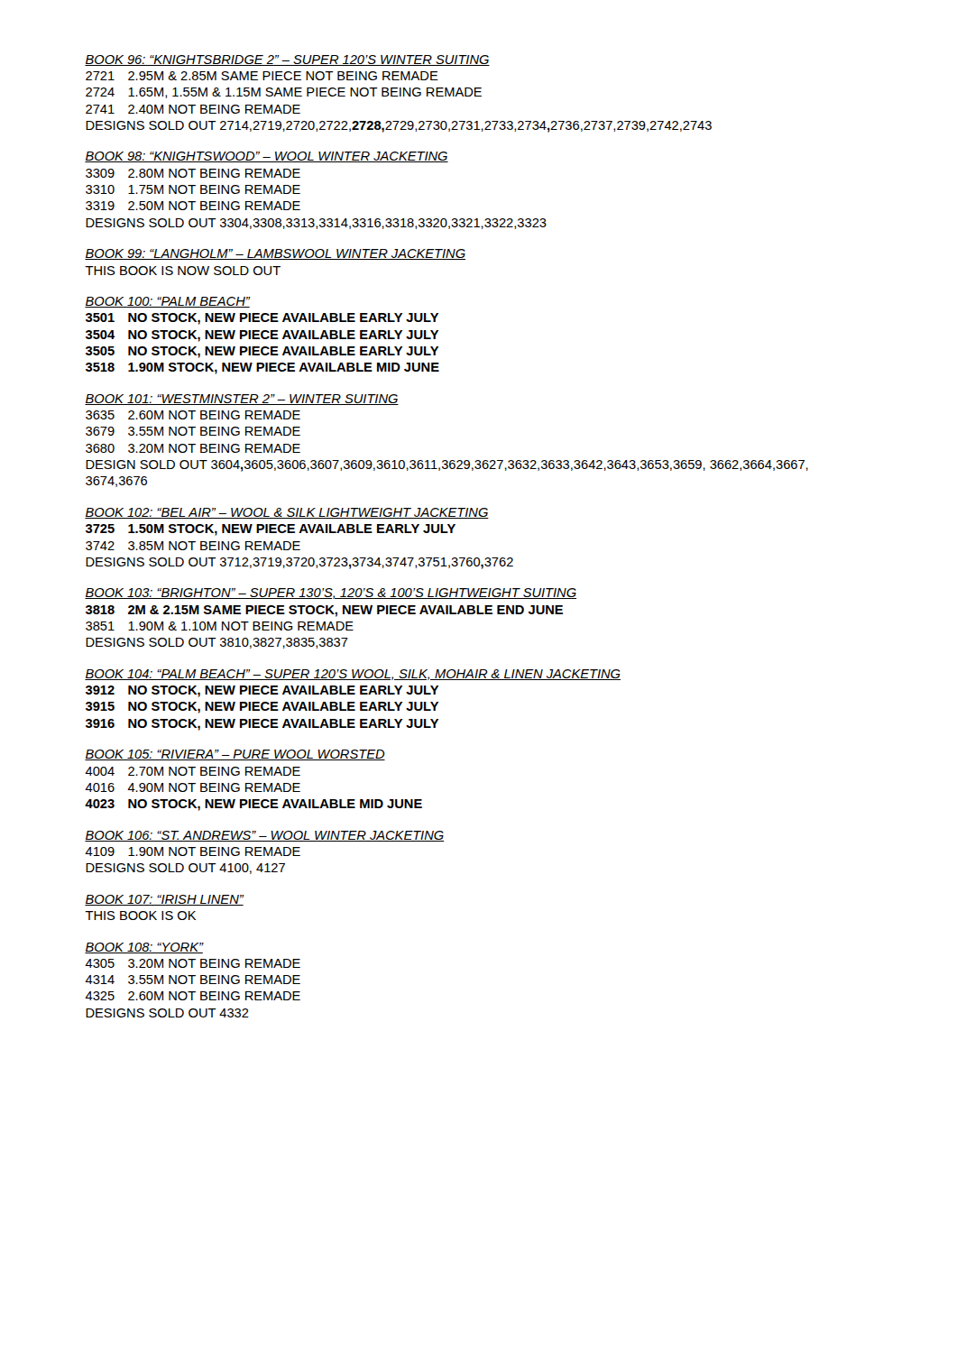BOOK 96: “KNIGHTSBRIDGE 2” – SUPER 120’S WINTER SUITING
27212.95M & 2.85M SAME PIECE NOT BEING REMADE
27241.65M, 1.55M & 1.15M SAME PIECE NOT BEING REMADE
27412.40M NOT BEING REMADE
DESIGNS SOLD OUT 2714,2719,2720,2722,2728, 2729,2730,2731,2733,2734, 2736,2737,2739,2742,2743
BOOK 98: “KNIGHTSWOOD” – WOOL WINTER JACKETING
33092.80M NOT BEING REMADE
33101.75M NOT BEING REMADE
33192.50M NOT BEING REMADE
DESIGNS SOLD OUT 3304,3308,3313,3314,3316,3318,3320,3321,3322,3323
BOOK 99: “LANGHOLM” – LAMBSWOOL WINTER JACKETING
THIS BOOK IS NOW SOLD OUT
BOOK 100: “PALM BEACH”
3501 NO STOCK, NEW PIECE AVAILABLE EARLY JULY
3504 NO STOCK, NEW PIECE AVAILABLE EARLY JULY
3505 NO STOCK, NEW PIECE AVAILABLE EARLY JULY
35181.90M STOCK, NEW PIECE AVAILABLE MID JUNE
BOOK 101: “WESTMINSTER 2” – WINTER SUITING
36352.60M NOT BEING REMADE
36793.55M NOT BEING REMADE
36803.20M NOT BEING REMADE
DESIGN SOLD OUT 3604, 3605,3606,3607,3609,3610,3611,3629,3627,3632,3633,3642,3643,3653,3659, 3662,3664,3667, 3674,3676
BOOK 102: “BEL AIR” – WOOL & SILK LIGHTWEIGHT JACKETING
37251.50M STOCK, NEW PIECE AVAILABLE EARLY JULY
37423.85M NOT BEING REMADE
DESIGNS SOLD OUT 3712,3719,3720,3723, 3734,3747,3751,3760, 3762
BOOK 103: “BRIGHTON” – SUPER 130’S, 120’S & 100’S LIGHTWEIGHT SUITING
38182M & 2.15M SAME PIECE STOCK, NEW PIECE AVAILABLE END JUNE
38511.90M & 1.10M NOT BEING REMADE
DESIGNS SOLD OUT 3810,3827,3835,3837
BOOK 104: “PALM BEACH” – SUPER 120’S WOOL, SILK, MOHAIR & LINEN JACKETING
3912 NO STOCK, NEW PIECE AVAILABLE EARLY JULY
3915 NO STOCK, NEW PIECE AVAILABLE EARLY JULY
3916 NO STOCK, NEW PIECE AVAILABLE EARLY JULY
BOOK 105: “RIVIERA” – PURE WOOL WORSTED
40042.70M NOT BEING REMADE
40164.90M NOT BEING REMADE
4023 NO STOCK, NEW PIECE AVAILABLE MID JUNE
BOOK 106: “ST. ANDREWS” – WOOL WINTER JACKETING
41091.90M NOT BEING REMADE
DESIGNS SOLD OUT 4100, 4127
BOOK 107: “IRISH LINEN”
THIS BOOK IS OK
BOOK 108: “YORK”
43053.20M NOT BEING REMADE
43143.55M NOT BEING REMADE
43252.60M NOT BEING REMADE
DESIGNS SOLD OUT 4332